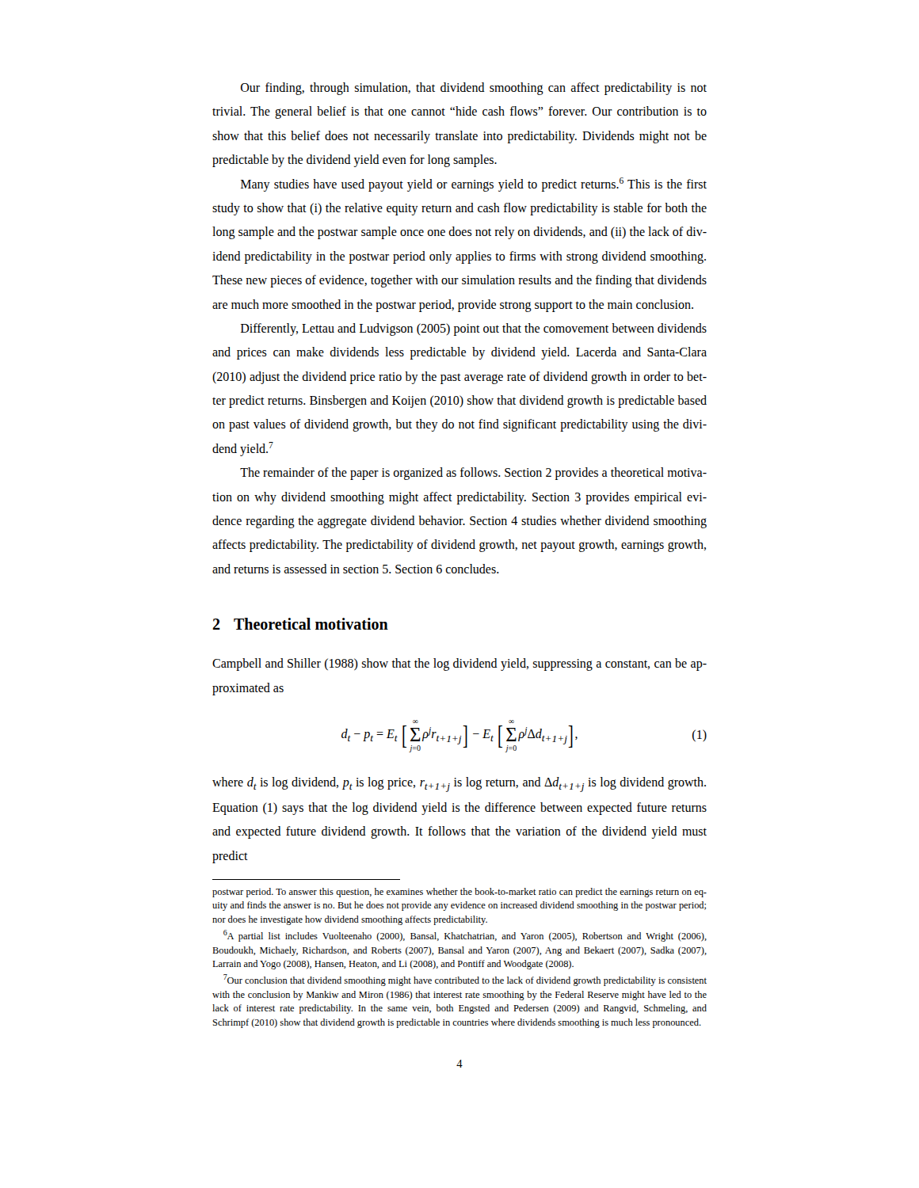Our finding, through simulation, that dividend smoothing can affect predictability is not trivial. The general belief is that one cannot “hide cash flows” forever. Our contribution is to show that this belief does not necessarily translate into predictability. Dividends might not be predictable by the dividend yield even for long samples.
Many studies have used payout yield or earnings yield to predict returns.6 This is the first study to show that (i) the relative equity return and cash flow predictability is stable for both the long sample and the postwar sample once one does not rely on dividends, and (ii) the lack of dividend predictability in the postwar period only applies to firms with strong dividend smoothing. These new pieces of evidence, together with our simulation results and the finding that dividends are much more smoothed in the postwar period, provide strong support to the main conclusion.
Differently, Lettau and Ludvigson (2005) point out that the comovement between dividends and prices can make dividends less predictable by dividend yield. Lacerda and Santa-Clara (2010) adjust the dividend price ratio by the past average rate of dividend growth in order to better predict returns. Binsbergen and Koijen (2010) show that dividend growth is predictable based on past values of dividend growth, but they do not find significant predictability using the dividend yield.7
The remainder of the paper is organized as follows. Section 2 provides a theoretical motivation on why dividend smoothing might affect predictability. Section 3 provides empirical evidence regarding the aggregate dividend behavior. Section 4 studies whether dividend smoothing affects predictability. The predictability of dividend growth, net payout growth, earnings growth, and returns is assessed in section 5. Section 6 concludes.
2 Theoretical motivation
Campbell and Shiller (1988) show that the log dividend yield, suppressing a constant, can be approximated as
dt − pt = Et [∞Σj=0 ρjrt+1+j] − Et [∞Σj=0 ρj Δdt+1+j], (1)
where dt is log dividend, pt is log price, rt+1+j is log return, and Δdt+1+j is log dividend growth. Equation (1) says that the log dividend yield is the difference between expected future returns and expected future dividend growth. It follows that the variation of the dividend yield must predict
postwar period. To answer this question, he examines whether the book-to-market ratio can predict the earnings return on equity and finds the answer is no. But he does not provide any evidence on increased dividend smoothing in the postwar period; nor does he investigate how dividend smoothing affects predictability.
6A partial list includes Vuolteenaho (2000), Bansal, Khatchatrian, and Yaron (2005), Robertson and Wright (2006), Boudoukh, Michaely, Richardson, and Roberts (2007), Bansal and Yaron (2007), Ang and Bekaert (2007), Sadka (2007), Larrain and Yogo (2008), Hansen, Heaton, and Li (2008), and Pontiff and Woodgate (2008).
7Our conclusion that dividend smoothing might have contributed to the lack of dividend growth predictability is consistent with the conclusion by Mankiw and Miron (1986) that interest rate smoothing by the Federal Reserve might have led to the lack of interest rate predictability. In the same vein, both Engsted and Pedersen (2009) and Rangvid, Schmeling, and Schrimpf (2010) show that dividend growth is predictable in countries where dividends smoothing is much less pronounced.
4